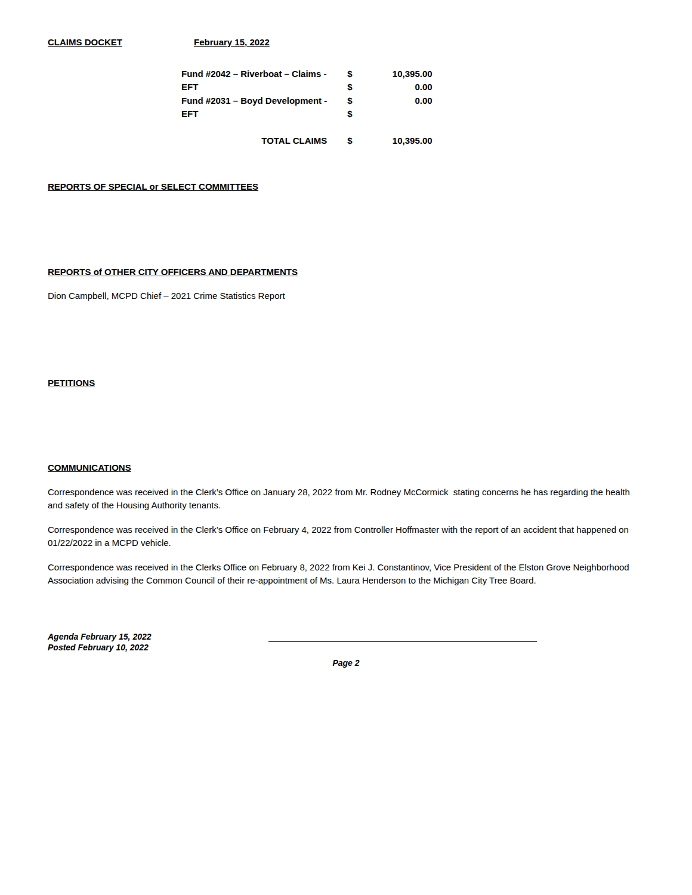CLAIMS DOCKET February 15, 2022
| Fund #2042 – Riverboat – Claims - | $ | 10,395.00 |
| EFT | $ | 0.00 |
| Fund #2031 – Boyd Development - | $ | 0.00 |
| EFT | $ | |
| TOTAL CLAIMS | $ | 10,395.00 |
REPORTS OF SPECIAL or SELECT COMMITTEES
REPORTS of OTHER CITY OFFICERS AND DEPARTMENTS
Dion Campbell, MCPD Chief – 2021 Crime Statistics Report
PETITIONS
COMMUNICATIONS
Correspondence was received in the Clerk’s Office on January 28, 2022 from Mr. Rodney McCormick stating concerns he has regarding the health and safety of the Housing Authority tenants.
Correspondence was received in the Clerk’s Office on February 4, 2022 from Controller Hoffmaster with the report of an accident that happened on 01/22/2022 in a MCPD vehicle.
Correspondence was received in the Clerks Office on February 8, 2022 from Kei J. Constantinov, Vice President of the Elston Grove Neighborhood Association advising the Common Council of their re-appointment of Ms. Laura Henderson to the Michigan City Tree Board.
Agenda February 15, 2022
Posted February 10, 2022
Page 2